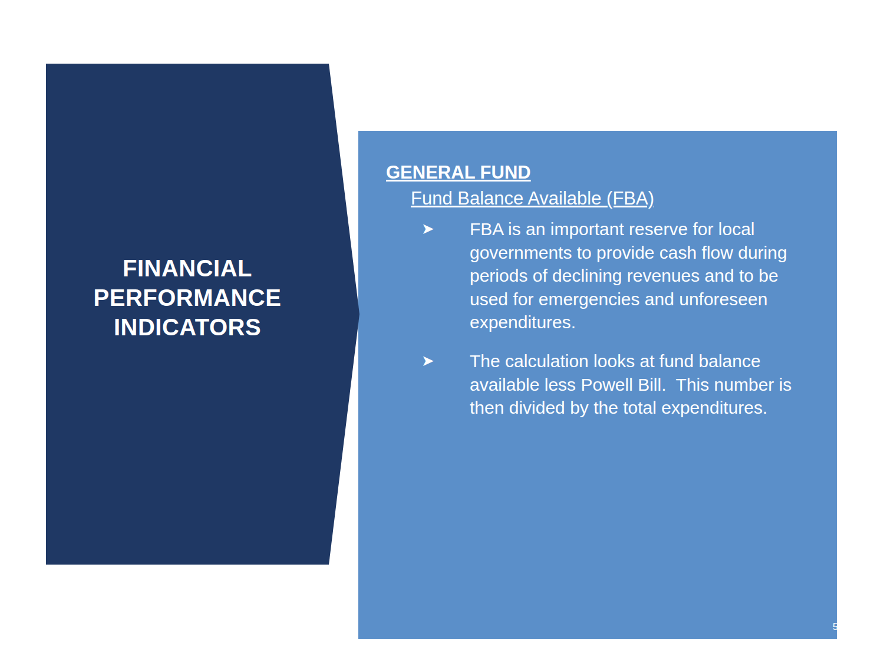FINANCIAL
PERFORMANCE
INDICATORS
GENERAL FUND
Fund Balance Available (FBA)
FBA is an important reserve for local governments to provide cash flow during periods of declining revenues and to be used for emergencies and unforeseen expenditures.
The calculation looks at fund balance available less Powell Bill. This number is then divided by the total expenditures.
5